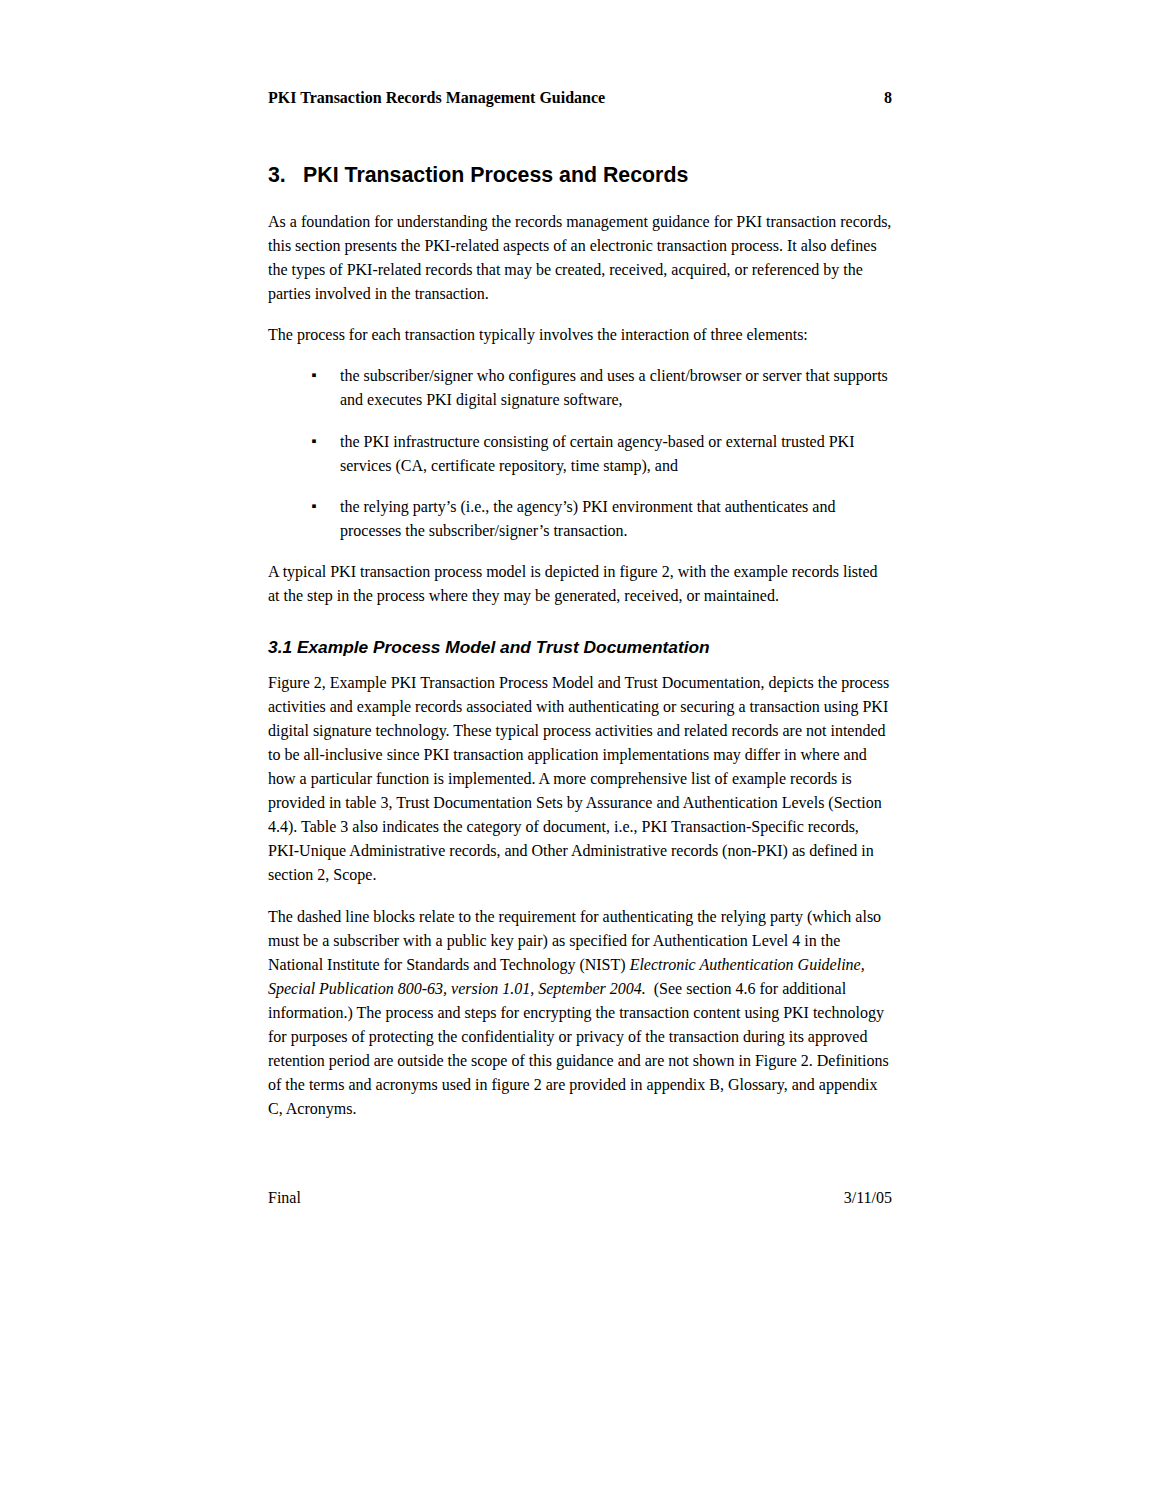PKI Transaction Records Management Guidance 8
3. PKI Transaction Process and Records
As a foundation for understanding the records management guidance for PKI transaction records, this section presents the PKI-related aspects of an electronic transaction process. It also defines the types of PKI-related records that may be created, received, acquired, or referenced by the parties involved in the transaction.
The process for each transaction typically involves the interaction of three elements:
the subscriber/signer who configures and uses a client/browser or server that supports and executes PKI digital signature software,
the PKI infrastructure consisting of certain agency-based or external trusted PKI services (CA, certificate repository, time stamp), and
the relying party’s (i.e., the agency’s) PKI environment that authenticates and processes the subscriber/signer’s transaction.
A typical PKI transaction process model is depicted in figure 2, with the example records listed at the step in the process where they may be generated, received, or maintained.
3.1 Example Process Model and Trust Documentation
Figure 2, Example PKI Transaction Process Model and Trust Documentation, depicts the process activities and example records associated with authenticating or securing a transaction using PKI digital signature technology. These typical process activities and related records are not intended to be all-inclusive since PKI transaction application implementations may differ in where and how a particular function is implemented. A more comprehensive list of example records is provided in table 3, Trust Documentation Sets by Assurance and Authentication Levels (Section 4.4). Table 3 also indicates the category of document, i.e., PKI Transaction-Specific records, PKI-Unique Administrative records, and Other Administrative records (non-PKI) as defined in section 2, Scope.
The dashed line blocks relate to the requirement for authenticating the relying party (which also must be a subscriber with a public key pair) as specified for Authentication Level 4 in the National Institute for Standards and Technology (NIST) Electronic Authentication Guideline, Special Publication 800-63, version 1.01, September 2004. (See section 4.6 for additional information.) The process and steps for encrypting the transaction content using PKI technology for purposes of protecting the confidentiality or privacy of the transaction during its approved retention period are outside the scope of this guidance and are not shown in Figure 2. Definitions of the terms and acronyms used in figure 2 are provided in appendix B, Glossary, and appendix C, Acronyms.
Final 3/11/05